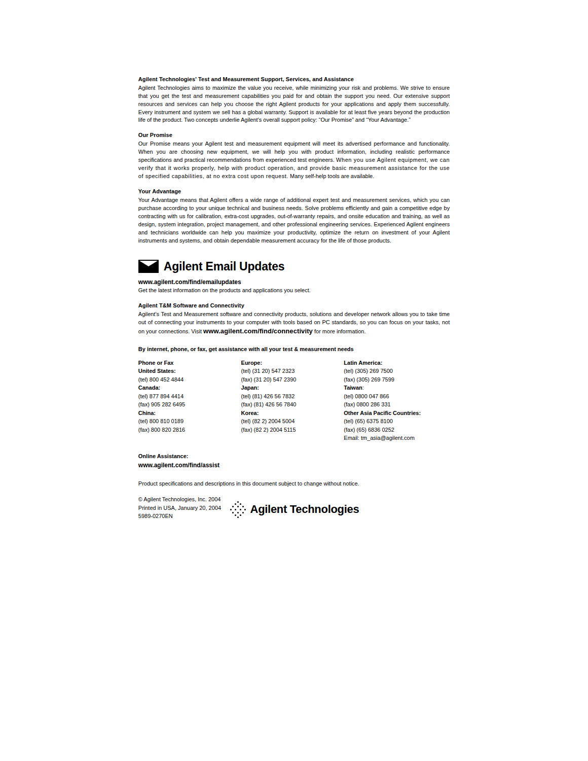Agilent Technologies' Test and Measurement Support, Services, and Assistance
Agilent Technologies aims to maximize the value you receive, while minimizing your risk and problems. We strive to ensure that you get the test and measurement capabilities you paid for and obtain the support you need. Our extensive support resources and services can help you choose the right Agilent products for your applications and apply them successfully. Every instrument and system we sell has a global warranty. Support is available for at least five years beyond the production life of the product. Two concepts underlie Agilent's overall support policy: “Our Promise” and “Your Advantage.”
Our Promise
Our Promise means your Agilent test and measurement equipment will meet its advertised performance and functionality. When you are choosing new equipment, we will help you with product information, including realistic performance specifications and practical recommendations from experienced test engineers. When you use Agilent equipment, we can verify that it works properly, help with product operation, and provide basic measurement assistance for the use of specified capabilities, at no extra cost upon request. Many self-help tools are available.
Your Advantage
Your Advantage means that Agilent offers a wide range of additional expert test and measurement services, which you can purchase according to your unique technical and business needs. Solve problems efficiently and gain a competitive edge by contracting with us for calibration, extra-cost upgrades, out-of-warranty repairs, and onsite education and training, as well as design, system integration, project management, and other professional engineering services. Experienced Agilent engineers and technicians worldwide can help you maximize your productivity, optimize the return on investment of your Agilent instruments and systems, and obtain dependable measurement accuracy for the life of those products.
Agilent Email Updates
www.agilent.com/find/emailupdates
Get the latest information on the products and applications you select.
Agilent T&M Software and Connectivity
Agilent's Test and Measurement software and connectivity products, solutions and developer network allows you to take time out of connecting your instruments to your computer with tools based on PC standards, so you can focus on your tasks, not on your connections. Visit www.agilent.com/find/connectivity for more information.
By internet, phone, or fax, get assistance with all your test & measurement needs
| Phone or Fax | Europe: | Latin America: |
| United States: | (tel) (31 20) 547 2323 | (tel) (305) 269 7500 |
| (tel) 800 452 4844 | (fax) (31 20) 547 2390 | (fax) (305) 269 7599 |
| Canada: | Japan: | Taiwan : |
| (tel) 877 894 4414 | (tel) (81) 426 56 7832 | (tel) 0800 047 866 |
| (fax) 905 282 6495 | (fax) (81) 426 56 7840 | (fax) 0800 286 331 |
| China: | Korea: | Other Asia Pacific Countries: |
| (tel) 800 810 0189 | (tel) (82 2) 2004 5004 | (tel) (65) 6375 8100 |
| (fax) 800 820 2816 | (fax) (82 2) 2004 5115 | (fax) (65) 6836 0252 |
| | | Email: tm_asia@agilent.com |
Online Assistance: www.agilent.com/find/assist
Product specifications and descriptions in this document subject to change without notice.
© Agilent Technologies, Inc. 2004
Printed in USA, January 20, 2004
5989-0270EN
Agilent Technologies